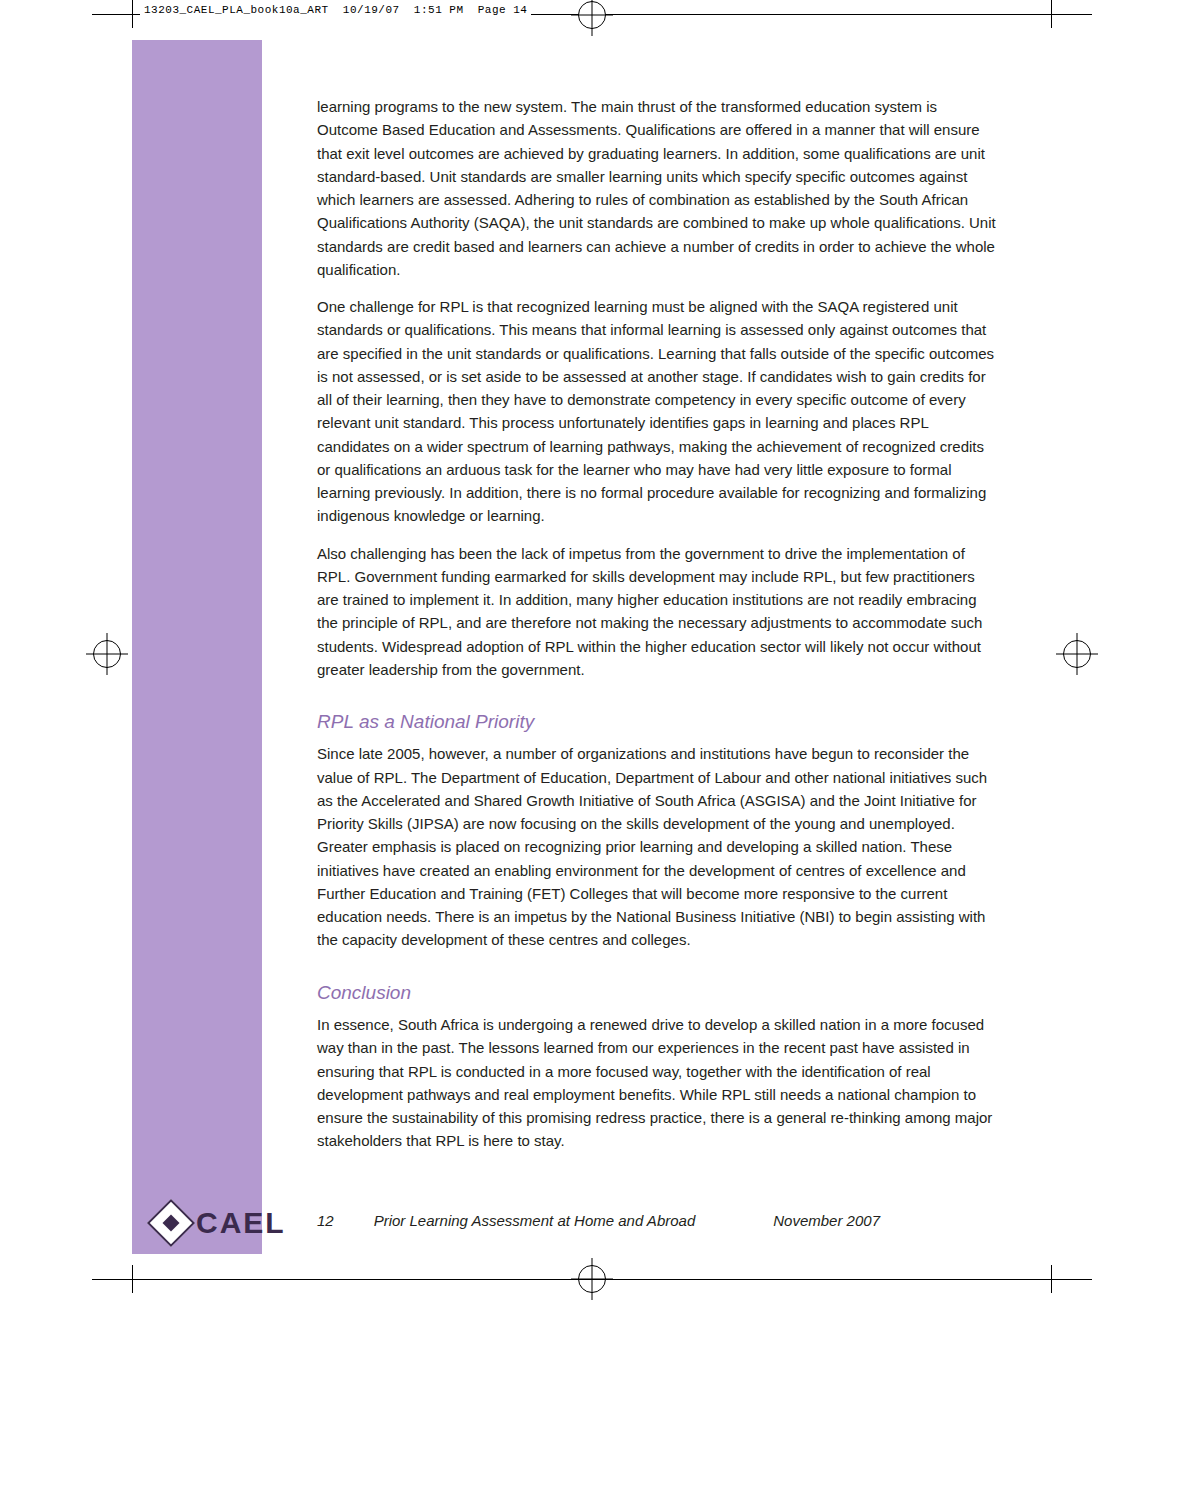13203_CAEL_PLA_book10a_ART 10/19/07 1:51 PM Page 14
learning programs to the new system. The main thrust of the transformed education system is Outcome Based Education and Assessments. Qualifications are offered in a manner that will ensure that exit level outcomes are achieved by graduating learners. In addition, some qualifications are unit standard-based. Unit standards are smaller learning units which specify specific outcomes against which learners are assessed. Adhering to rules of combination as established by the South African Qualifications Authority (SAQA), the unit standards are combined to make up whole qualifications. Unit standards are credit based and learners can achieve a number of credits in order to achieve the whole qualification.
One challenge for RPL is that recognized learning must be aligned with the SAQA registered unit standards or qualifications. This means that informal learning is assessed only against outcomes that are specified in the unit standards or qualifications. Learning that falls outside of the specific outcomes is not assessed, or is set aside to be assessed at another stage. If candidates wish to gain credits for all of their learning, then they have to demonstrate competency in every specific outcome of every relevant unit standard. This process unfortunately identifies gaps in learning and places RPL candidates on a wider spectrum of learning pathways, making the achievement of recognized credits or qualifications an arduous task for the learner who may have had very little exposure to formal learning previously. In addition, there is no formal procedure available for recognizing and formalizing indigenous knowledge or learning.
Also challenging has been the lack of impetus from the government to drive the implementation of RPL. Government funding earmarked for skills development may include RPL, but few practitioners are trained to implement it. In addition, many higher education institutions are not readily embracing the principle of RPL, and are therefore not making the necessary adjustments to accommodate such students. Widespread adoption of RPL within the higher education sector will likely not occur without greater leadership from the government.
RPL as a National Priority
Since late 2005, however, a number of organizations and institutions have begun to reconsider the value of RPL. The Department of Education, Department of Labour and other national initiatives such as the Accelerated and Shared Growth Initiative of South Africa (ASGISA) and the Joint Initiative for Priority Skills (JIPSA) are now focusing on the skills development of the young and unemployed. Greater emphasis is placed on recognizing prior learning and developing a skilled nation. These initiatives have created an enabling environment for the development of centres of excellence and Further Education and Training (FET) Colleges that will become more responsive to the current education needs. There is an impetus by the National Business Initiative (NBI) to begin assisting with the capacity development of these centres and colleges.
Conclusion
In essence, South Africa is undergoing a renewed drive to develop a skilled nation in a more focused way than in the past. The lessons learned from our experiences in the recent past have assisted in ensuring that RPL is conducted in a more focused way, together with the identification of real development pathways and real employment benefits. While RPL still needs a national champion to ensure the sustainability of this promising redress practice, there is a general re-thinking among major stakeholders that RPL is here to stay.
CAEL
12 Prior Learning Assessment at Home and Abroad November 2007